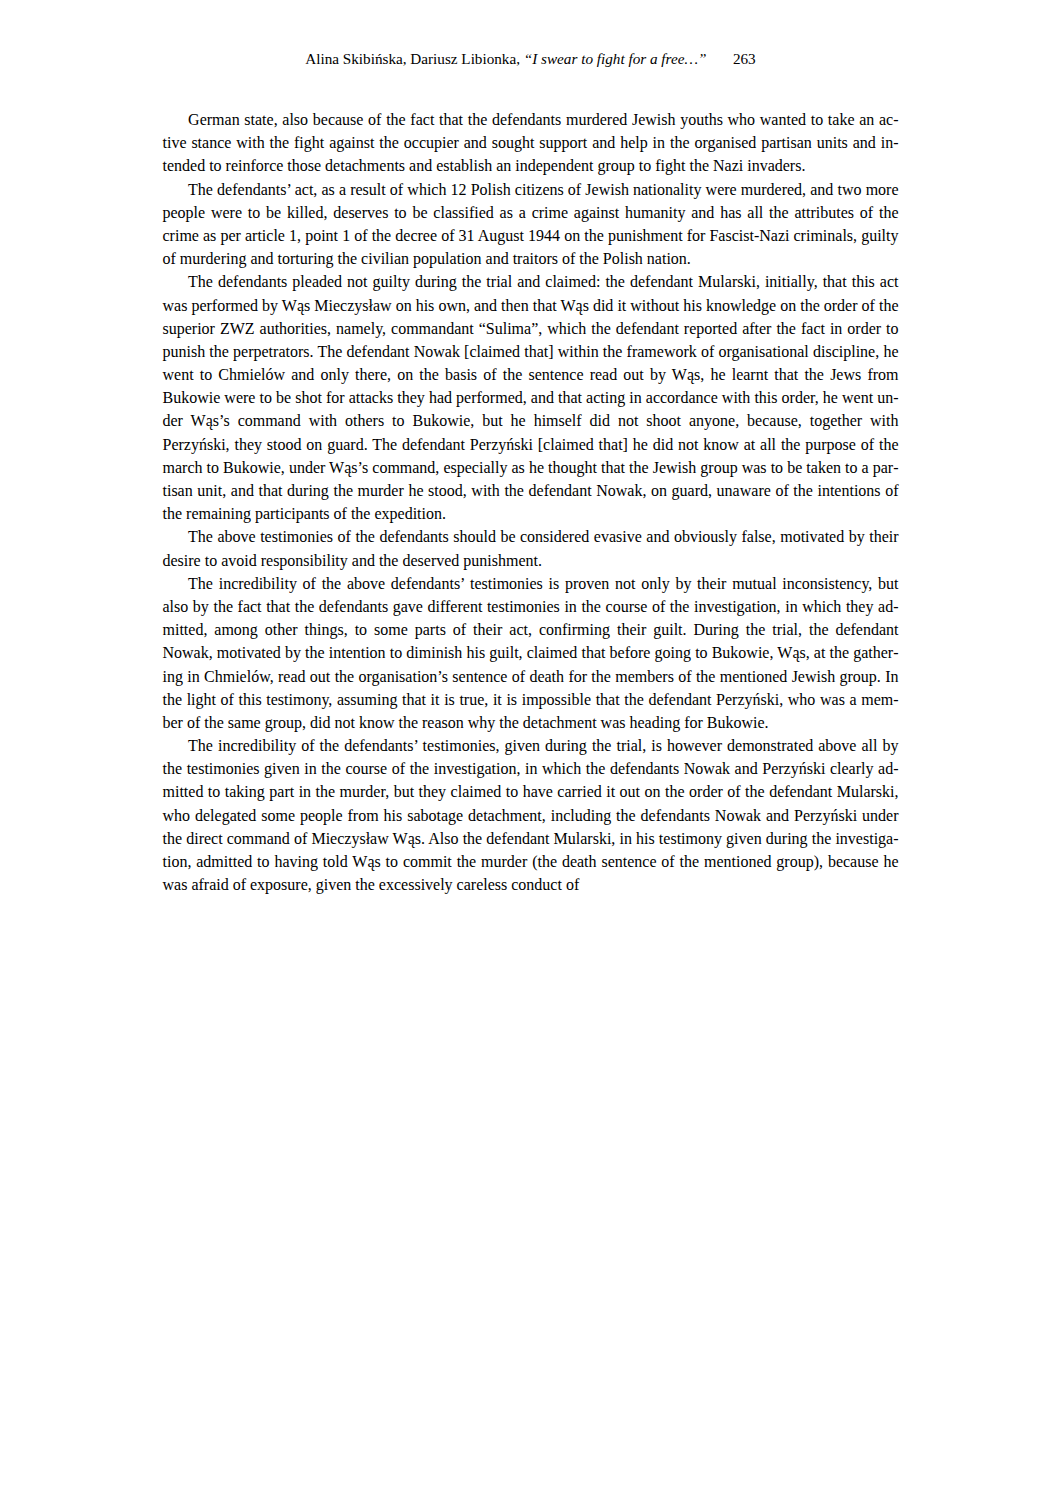Alina Skibińska, Dariusz Libionka, “I swear to fight for a free…” 263
German state, also because of the fact that the defendants murdered Jewish youths who wanted to take an active stance with the fight against the occupier and sought support and help in the organised partisan units and intended to reinforce those detachments and establish an independent group to fight the Nazi invaders.
The defendants’ act, as a result of which 12 Polish citizens of Jewish nationality were murdered, and two more people were to be killed, deserves to be classified as a crime against humanity and has all the attributes of the crime as per article 1, point 1 of the decree of 31 August 1944 on the punishment for Fascist-Nazi criminals, guilty of murdering and torturing the civilian population and traitors of the Polish nation.
The defendants pleaded not guilty during the trial and claimed: the defendant Mularski, initially, that this act was performed by Wąs Mieczysław on his own, and then that Wąs did it without his knowledge on the order of the superior ZWZ authorities, namely, commandant “Sulima”, which the defendant reported after the fact in order to punish the perpetrators. The defendant Nowak [claimed that] within the framework of organisational discipline, he went to Chmielów and only there, on the basis of the sentence read out by Wąs, he learnt that the Jews from Bukowie were to be shot for attacks they had performed, and that acting in accordance with this order, he went under Wąs’s command with others to Bukowie, but he himself did not shoot anyone, because, together with Perzyński, they stood on guard. The defendant Perzyński [claimed that] he did not know at all the purpose of the march to Bukowie, under Wąs’s command, especially as he thought that the Jewish group was to be taken to a partisan unit, and that during the murder he stood, with the defendant Nowak, on guard, unaware of the intentions of the remaining participants of the expedition.
The above testimonies of the defendants should be considered evasive and obviously false, motivated by their desire to avoid responsibility and the deserved punishment.
The incredibility of the above defendants’ testimonies is proven not only by their mutual inconsistency, but also by the fact that the defendants gave different testimonies in the course of the investigation, in which they admitted, among other things, to some parts of their act, confirming their guilt. During the trial, the defendant Nowak, motivated by the intention to diminish his guilt, claimed that before going to Bukowie, Wąs, at the gathering in Chmielów, read out the organisation’s sentence of death for the members of the mentioned Jewish group. In the light of this testimony, assuming that it is true, it is impossible that the defendant Perzyński, who was a member of the same group, did not know the reason why the detachment was heading for Bukowie.
The incredibility of the defendants’ testimonies, given during the trial, is however demonstrated above all by the testimonies given in the course of the investigation, in which the defendants Nowak and Perzyński clearly admitted to taking part in the murder, but they claimed to have carried it out on the order of the defendant Mularski, who delegated some people from his sabotage detachment, including the defendants Nowak and Perzyński under the direct command of Mieczysław Wąs. Also the defendant Mularski, in his testimony given during the investigation, admitted to having told Wąs to commit the murder (the death sentence of the mentioned group), because he was afraid of exposure, given the excessively careless conduct of